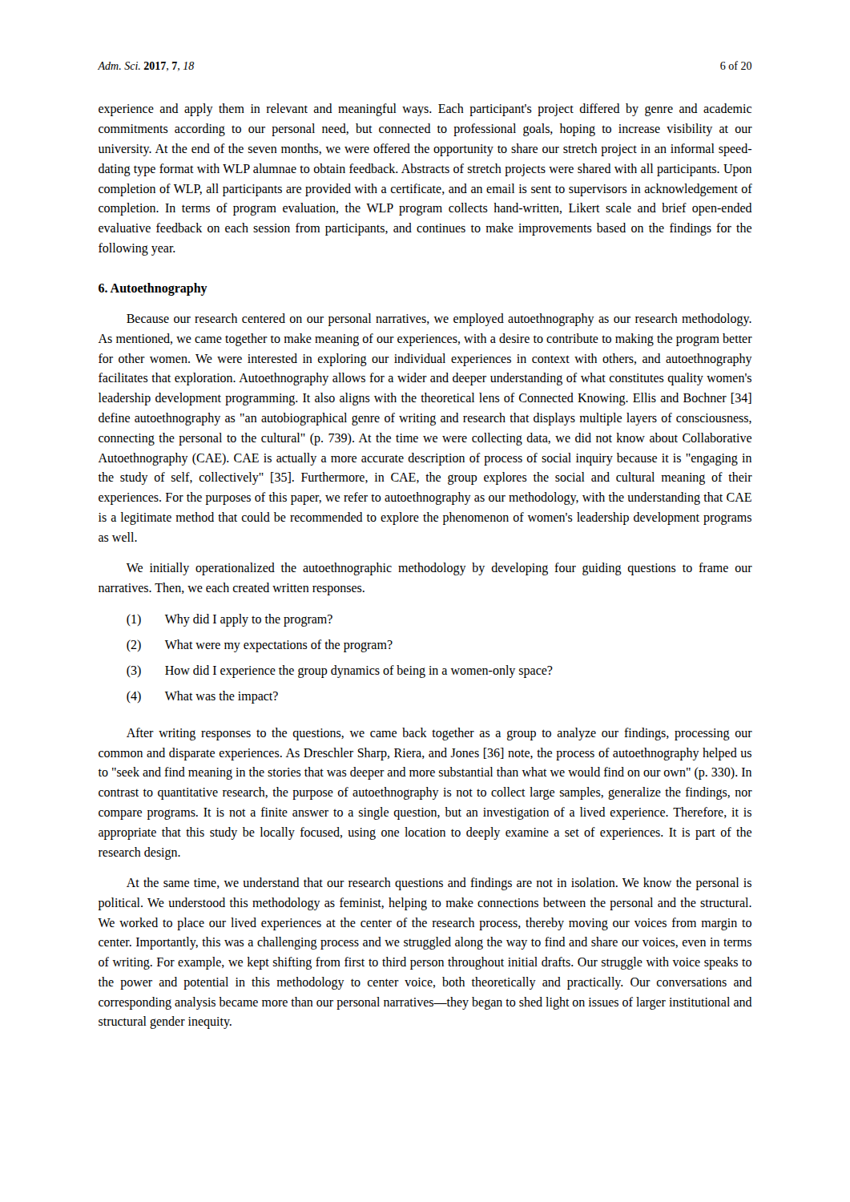Adm. Sci. 2017, 7, 18 6 of 20
experience and apply them in relevant and meaningful ways. Each participant's project differed by genre and academic commitments according to our personal need, but connected to professional goals, hoping to increase visibility at our university. At the end of the seven months, we were offered the opportunity to share our stretch project in an informal speed-dating type format with WLP alumnae to obtain feedback. Abstracts of stretch projects were shared with all participants. Upon completion of WLP, all participants are provided with a certificate, and an email is sent to supervisors in acknowledgement of completion. In terms of program evaluation, the WLP program collects hand-written, Likert scale and brief open-ended evaluative feedback on each session from participants, and continues to make improvements based on the findings for the following year.
6. Autoethnography
Because our research centered on our personal narratives, we employed autoethnography as our research methodology. As mentioned, we came together to make meaning of our experiences, with a desire to contribute to making the program better for other women. We were interested in exploring our individual experiences in context with others, and autoethnography facilitates that exploration. Autoethnography allows for a wider and deeper understanding of what constitutes quality women's leadership development programming. It also aligns with the theoretical lens of Connected Knowing. Ellis and Bochner [34] define autoethnography as "an autobiographical genre of writing and research that displays multiple layers of consciousness, connecting the personal to the cultural" (p. 739). At the time we were collecting data, we did not know about Collaborative Autoethnography (CAE). CAE is actually a more accurate description of process of social inquiry because it is "engaging in the study of self, collectively" [35]. Furthermore, in CAE, the group explores the social and cultural meaning of their experiences. For the purposes of this paper, we refer to autoethnography as our methodology, with the understanding that CAE is a legitimate method that could be recommended to explore the phenomenon of women's leadership development programs as well.
We initially operationalized the autoethnographic methodology by developing four guiding questions to frame our narratives. Then, we each created written responses.
(1) Why did I apply to the program?
(2) What were my expectations of the program?
(3) How did I experience the group dynamics of being in a women-only space?
(4) What was the impact?
After writing responses to the questions, we came back together as a group to analyze our findings, processing our common and disparate experiences. As Dreschler Sharp, Riera, and Jones [36] note, the process of autoethnography helped us to "seek and find meaning in the stories that was deeper and more substantial than what we would find on our own" (p. 330). In contrast to quantitative research, the purpose of autoethnography is not to collect large samples, generalize the findings, nor compare programs. It is not a finite answer to a single question, but an investigation of a lived experience. Therefore, it is appropriate that this study be locally focused, using one location to deeply examine a set of experiences. It is part of the research design.
At the same time, we understand that our research questions and findings are not in isolation. We know the personal is political. We understood this methodology as feminist, helping to make connections between the personal and the structural. We worked to place our lived experiences at the center of the research process, thereby moving our voices from margin to center. Importantly, this was a challenging process and we struggled along the way to find and share our voices, even in terms of writing. For example, we kept shifting from first to third person throughout initial drafts. Our struggle with voice speaks to the power and potential in this methodology to center voice, both theoretically and practically. Our conversations and corresponding analysis became more than our personal narratives—they began to shed light on issues of larger institutional and structural gender inequity.